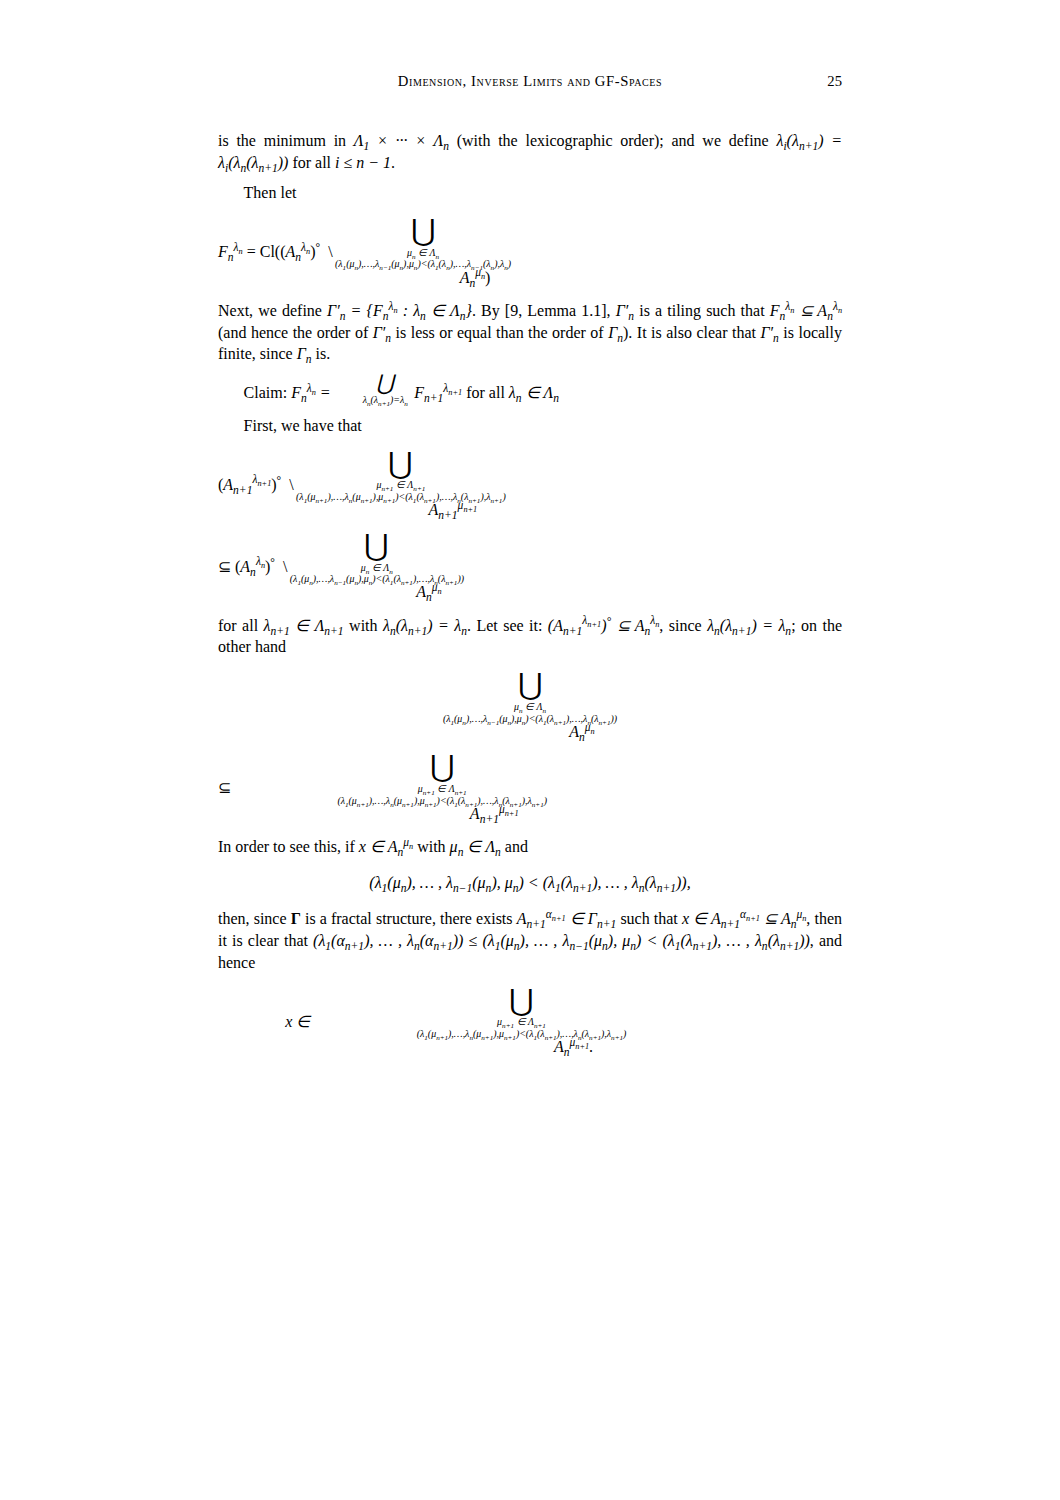Dimension, Inverse Limits and GF-Spaces 25
is the minimum in Λ1 × ··· × Λn (with the lexicographic order); and we define λi(λn+1) = λi(λn(λn+1)) for all i ≤ n − 1.
Then let
Fnλn = Cl((Anλn)° \ ⋃ μn ∈ Λn (λ1(μn),…,λn−1(μn),μn)<(λ1(λn),…,λn−1(λn),λn) Anμn)
Next, we define Γ′n = {Fnλn : λn ∈ Λn}. By [9, Lemma 1.1], Γ′n is a tiling such that Fnλn ⊆ Anλn (and hence the order of Γ′n is less or equal than the order of Γn). It is also clear that Γ′n is locally finite, since Γn is.
Claim: Fnλn = ⋃λn(λn+1)=λn Fn+1λn+1 for all λn ∈ Λn
First, we have that
(An+1λn+1)° \ ⋃ μn+1 ∈ Λn+1 (λ1(μn+1),…,λn(μn+1),μn+1)<(λ1(λn+1),…,λn(λn+1),λn+1) An+1μn+1
⊆ (Anλn)° \ ⋃ μn ∈ Λn (λ1(μn),…,λn−1(μn),μn)<(λ1(λn+1),…,λn(λn+1)) Anμn
for all λn+1 ∈ Λn+1 with λn(λn+1) = λn. Let see it: (An+1λn+1)° ⊆ Anλn, since λn(λn+1) = λn; on the other hand
⋃ μn ∈ Λn (λ1(μn),…,λn−1(μn),μn)<(λ1(λn+1),…,λn(λn+1)) Anμn
⊆ ⋃ μn+1 ∈ Λn+1 (λ1(μn+1),…,λn(μn+1),μn+1)<(λ1(λn+1),…,λn(λn+1),λn+1) An+1μn+1
In order to see this, if x ∈ Anμn with μn ∈ Λn and
(λ1(μn), … , λn−1(μn), μn) < (λ1(λn+1), … , λn(λn+1)),
then, since Γ is a fractal structure, there exists An+1αn+1 ∈ Γn+1 such that x ∈ An+1αn+1 ⊆ Anμn, then it is clear that (λ1(αn+1), … , λn(αn+1)) ≤ (λ1(μn), … , λn−1(μn), μn) < (λ1(λn+1), … , λn(λn+1)), and hence
x ∈ ⋃ μn+1 ∈ Λn+1 (λ1(μn+1),…,λn(μn+1),μn+1)<(λ1(λn+1),…,λn(λn+1),λn+1) Anμn+1.